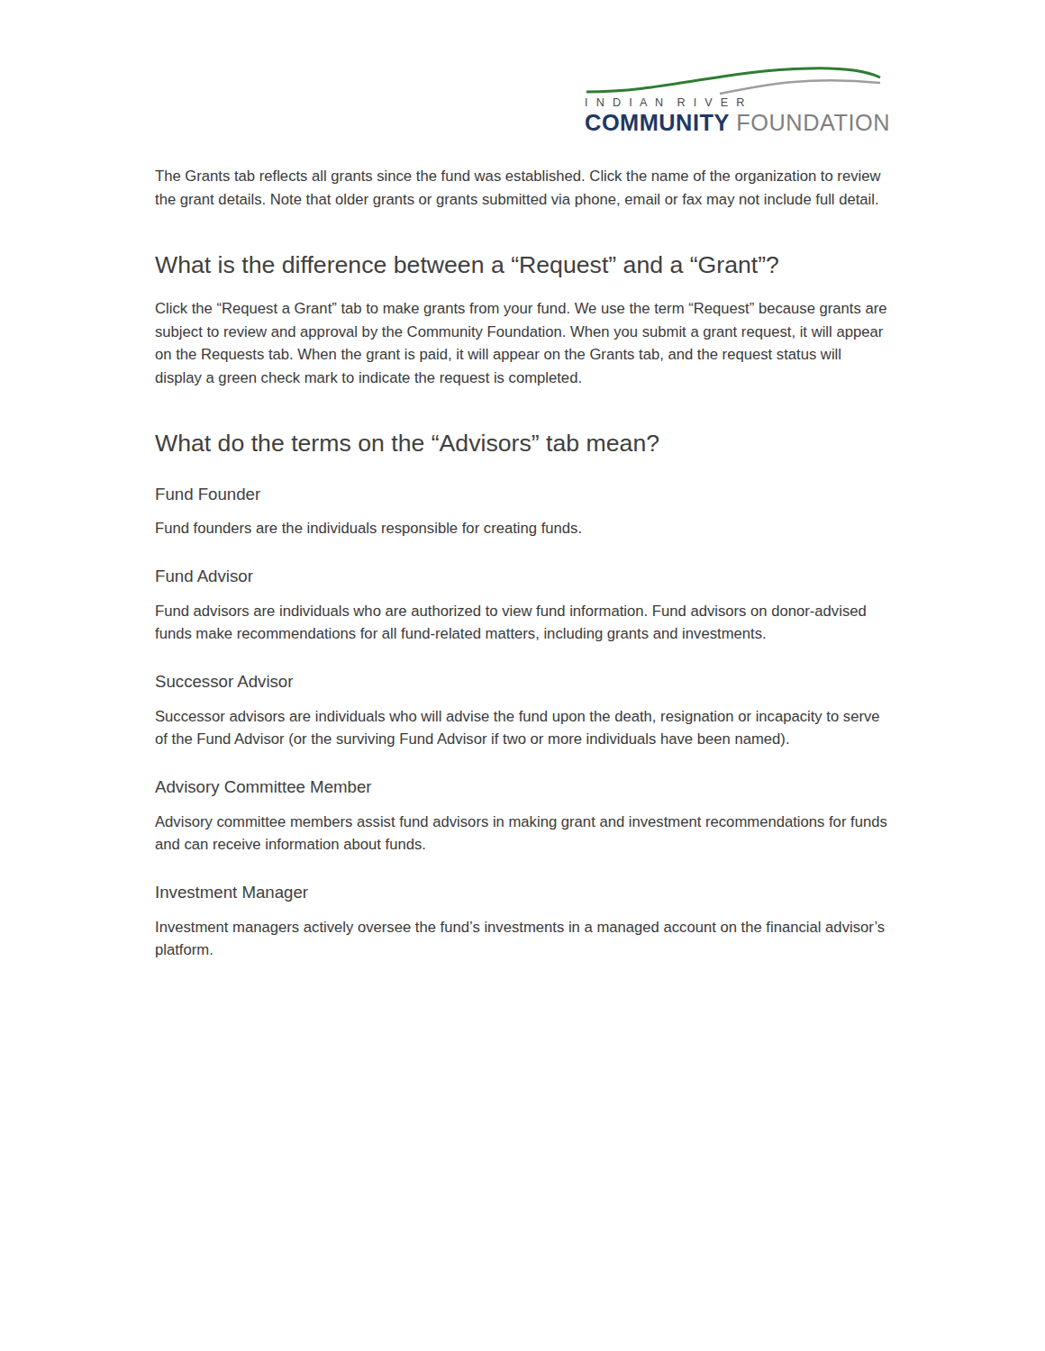I N D I A N R I V E R
COMMUNITY FOUNDATION
The Grants tab reflects all grants since the fund was established. Click the name of the organization to review the grant details. Note that older grants or grants submitted via phone, email or fax may not include full detail.
What is the difference between a “Request” and a “Grant”?
Click the “Request a Grant” tab to make grants from your fund. We use the term “Request” because grants are subject to review and approval by the Community Foundation. When you submit a grant request, it will appear on the Requests tab. When the grant is paid, it will appear on the Grants tab, and the request status will display a green check mark to indicate the request is completed.
What do the terms on the “Advisors” tab mean?
Fund Founder
Fund founders are the individuals responsible for creating funds.
Fund Advisor
Fund advisors are individuals who are authorized to view fund information. Fund advisors on donor-advised funds make recommendations for all fund-related matters, including grants and investments.
Successor Advisor
Successor advisors are individuals who will advise the fund upon the death, resignation or incapacity to serve of the Fund Advisor (or the surviving Fund Advisor if two or more individuals have been named).
Advisory Committee Member
Advisory committee members assist fund advisors in making grant and investment recommendations for funds and can receive information about funds.
Investment Manager
Investment managers actively oversee the fund’s investments in a managed account on the financial advisor’s platform.